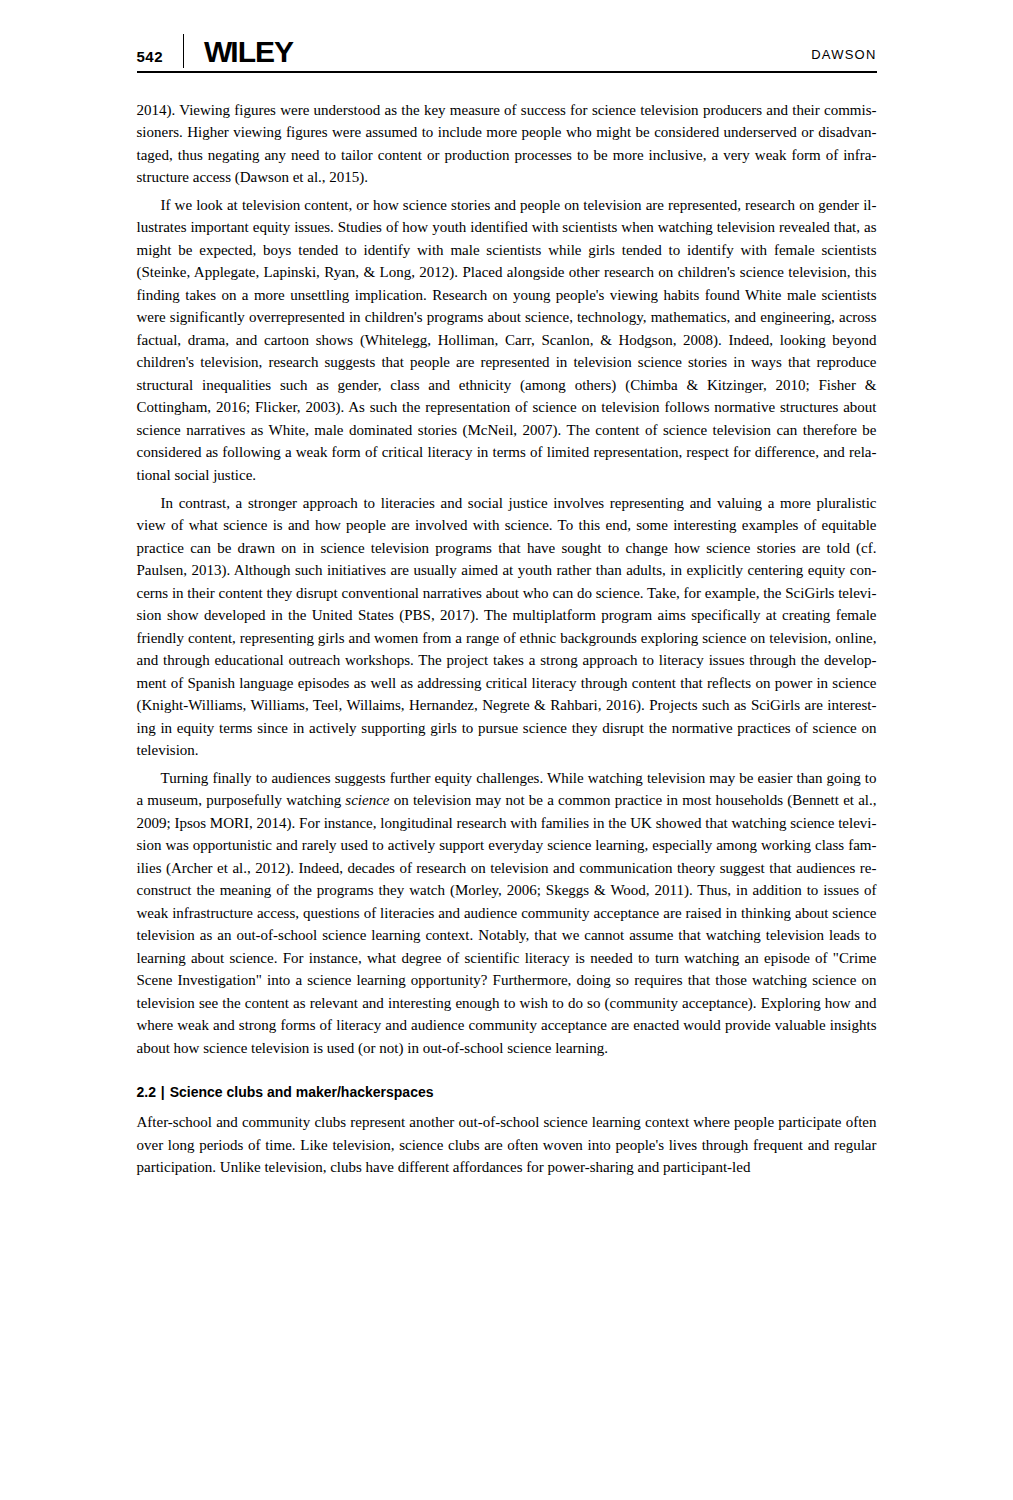542 WILEY
DAWSON
2014). Viewing figures were understood as the key measure of success for science television producers and their commissioners. Higher viewing figures were assumed to include more people who might be considered underserved or disadvantaged, thus negating any need to tailor content or production processes to be more inclusive, a very weak form of infrastructure access (Dawson et al., 2015).
If we look at television content, or how science stories and people on television are represented, research on gender illustrates important equity issues. Studies of how youth identified with scientists when watching television revealed that, as might be expected, boys tended to identify with male scientists while girls tended to identify with female scientists (Steinke, Applegate, Lapinski, Ryan, & Long, 2012). Placed alongside other research on children's science television, this finding takes on a more unsettling implication. Research on young people's viewing habits found White male scientists were significantly overrepresented in children's programs about science, technology, mathematics, and engineering, across factual, drama, and cartoon shows (Whitelegg, Holliman, Carr, Scanlon, & Hodgson, 2008). Indeed, looking beyond children's television, research suggests that people are represented in television science stories in ways that reproduce structural inequalities such as gender, class and ethnicity (among others) (Chimba & Kitzinger, 2010; Fisher & Cottingham, 2016; Flicker, 2003). As such the representation of science on television follows normative structures about science narratives as White, male dominated stories (McNeil, 2007). The content of science television can therefore be considered as following a weak form of critical literacy in terms of limited representation, respect for difference, and relational social justice.
In contrast, a stronger approach to literacies and social justice involves representing and valuing a more pluralistic view of what science is and how people are involved with science. To this end, some interesting examples of equitable practice can be drawn on in science television programs that have sought to change how science stories are told (cf. Paulsen, 2013). Although such initiatives are usually aimed at youth rather than adults, in explicitly centering equity concerns in their content they disrupt conventional narratives about who can do science. Take, for example, the SciGirls television show developed in the United States (PBS, 2017). The multiplatform program aims specifically at creating female friendly content, representing girls and women from a range of ethnic backgrounds exploring science on television, online, and through educational outreach workshops. The project takes a strong approach to literacy issues through the development of Spanish language episodes as well as addressing critical literacy through content that reflects on power in science (Knight-Williams, Williams, Teel, Willaims, Hernandez, Negrete & Rahbari, 2016). Projects such as SciGirls are interesting in equity terms since in actively supporting girls to pursue science they disrupt the normative practices of science on television.
Turning finally to audiences suggests further equity challenges. While watching television may be easier than going to a museum, purposefully watching science on television may not be a common practice in most households (Bennett et al., 2009; Ipsos MORI, 2014). For instance, longitudinal research with families in the UK showed that watching science television was opportunistic and rarely used to actively support everyday science learning, especially among working class families (Archer et al., 2012). Indeed, decades of research on television and communication theory suggest that audiences reconstruct the meaning of the programs they watch (Morley, 2006; Skeggs & Wood, 2011). Thus, in addition to issues of weak infrastructure access, questions of literacies and audience community acceptance are raised in thinking about science television as an out-of-school science learning context. Notably, that we cannot assume that watching television leads to learning about science. For instance, what degree of scientific literacy is needed to turn watching an episode of "Crime Scene Investigation" into a science learning opportunity? Furthermore, doing so requires that those watching science on television see the content as relevant and interesting enough to wish to do so (community acceptance). Exploring how and where weak and strong forms of literacy and audience community acceptance are enacted would provide valuable insights about how science television is used (or not) in out-of-school science learning.
2.2|Science clubs and maker/hackerspaces
After-school and community clubs represent another out-of-school science learning context where people participate often over long periods of time. Like television, science clubs are often woven into people's lives through frequent and regular participation. Unlike television, clubs have different affordances for power-sharing and participant-led